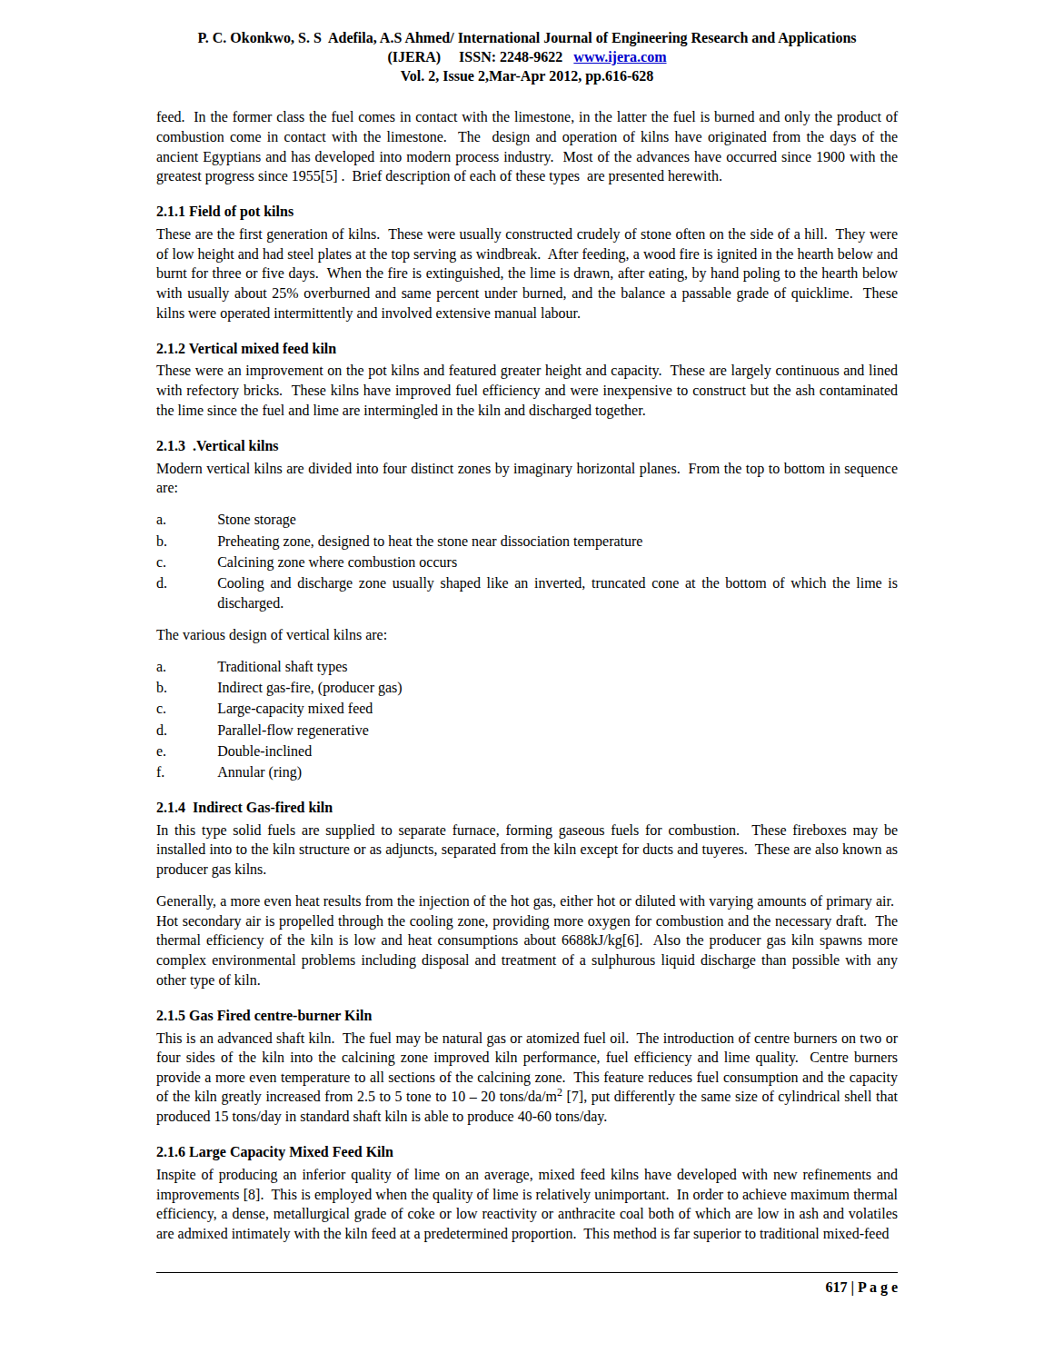P. C. Okonkwo, S. S Adefila, A.S Ahmed/ International Journal of Engineering Research and Applications (IJERA) ISSN: 2248-9622 www.ijera.com Vol. 2, Issue 2,Mar-Apr 2012, pp.616-628
feed. In the former class the fuel comes in contact with the limestone, in the latter the fuel is burned and only the product of combustion come in contact with the limestone. The design and operation of kilns have originated from the days of the ancient Egyptians and has developed into modern process industry. Most of the advances have occurred since 1900 with the greatest progress since 1955[5] . Brief description of each of these types are presented herewith.
2.1.1 Field of pot kilns
These are the first generation of kilns. These were usually constructed crudely of stone often on the side of a hill. They were of low height and had steel plates at the top serving as windbreak. After feeding, a wood fire is ignited in the hearth below and burnt for three or five days. When the fire is extinguished, the lime is drawn, after eating, by hand poling to the hearth below with usually about 25% overburned and same percent under burned, and the balance a passable grade of quicklime. These kilns were operated intermittently and involved extensive manual labour.
2.1.2 Vertical mixed feed kiln
These were an improvement on the pot kilns and featured greater height and capacity. These are largely continuous and lined with refectory bricks. These kilns have improved fuel efficiency and were inexpensive to construct but the ash contaminated the lime since the fuel and lime are intermingled in the kiln and discharged together.
2.1.3 .Vertical kilns
Modern vertical kilns are divided into four distinct zones by imaginary horizontal planes. From the top to bottom in sequence are:
a. Stone storage
b. Preheating zone, designed to heat the stone near dissociation temperature
c. Calcining zone where combustion occurs
d. Cooling and discharge zone usually shaped like an inverted, truncated cone at the bottom of which the lime is discharged.
The various design of vertical kilns are:
a. Traditional shaft types
b. Indirect gas-fire, (producer gas)
c. Large-capacity mixed feed
d. Parallel-flow regenerative
e. Double-inclined
f. Annular (ring)
2.1.4 Indirect Gas-fired kiln
In this type solid fuels are supplied to separate furnace, forming gaseous fuels for combustion. These fireboxes may be installed into to the kiln structure or as adjuncts, separated from the kiln except for ducts and tuyeres. These are also known as producer gas kilns.
Generally, a more even heat results from the injection of the hot gas, either hot or diluted with varying amounts of primary air. Hot secondary air is propelled through the cooling zone, providing more oxygen for combustion and the necessary draft. The thermal efficiency of the kiln is low and heat consumptions about 6688kJ/kg[6]. Also the producer gas kiln spawns more complex environmental problems including disposal and treatment of a sulphurous liquid discharge than possible with any other type of kiln.
2.1.5 Gas Fired centre-burner Kiln
This is an advanced shaft kiln. The fuel may be natural gas or atomized fuel oil. The introduction of centre burners on two or four sides of the kiln into the calcining zone improved kiln performance, fuel efficiency and lime quality. Centre burners provide a more even temperature to all sections of the calcining zone. This feature reduces fuel consumption and the capacity of the kiln greatly increased from 2.5 to 5 tone to 10 – 20 tons/da/m2 [7], put differently the same size of cylindrical shell that produced 15 tons/day in standard shaft kiln is able to produce 40-60 tons/day.
2.1.6 Large Capacity Mixed Feed Kiln
Inspite of producing an inferior quality of lime on an average, mixed feed kilns have developed with new refinements and improvements [8]. This is employed when the quality of lime is relatively unimportant. In order to achieve maximum thermal efficiency, a dense, metallurgical grade of coke or low reactivity or anthracite coal both of which are low in ash and volatiles are admixed intimately with the kiln feed at a predetermined proportion. This method is far superior to traditional mixed-feed
617 | P a g e